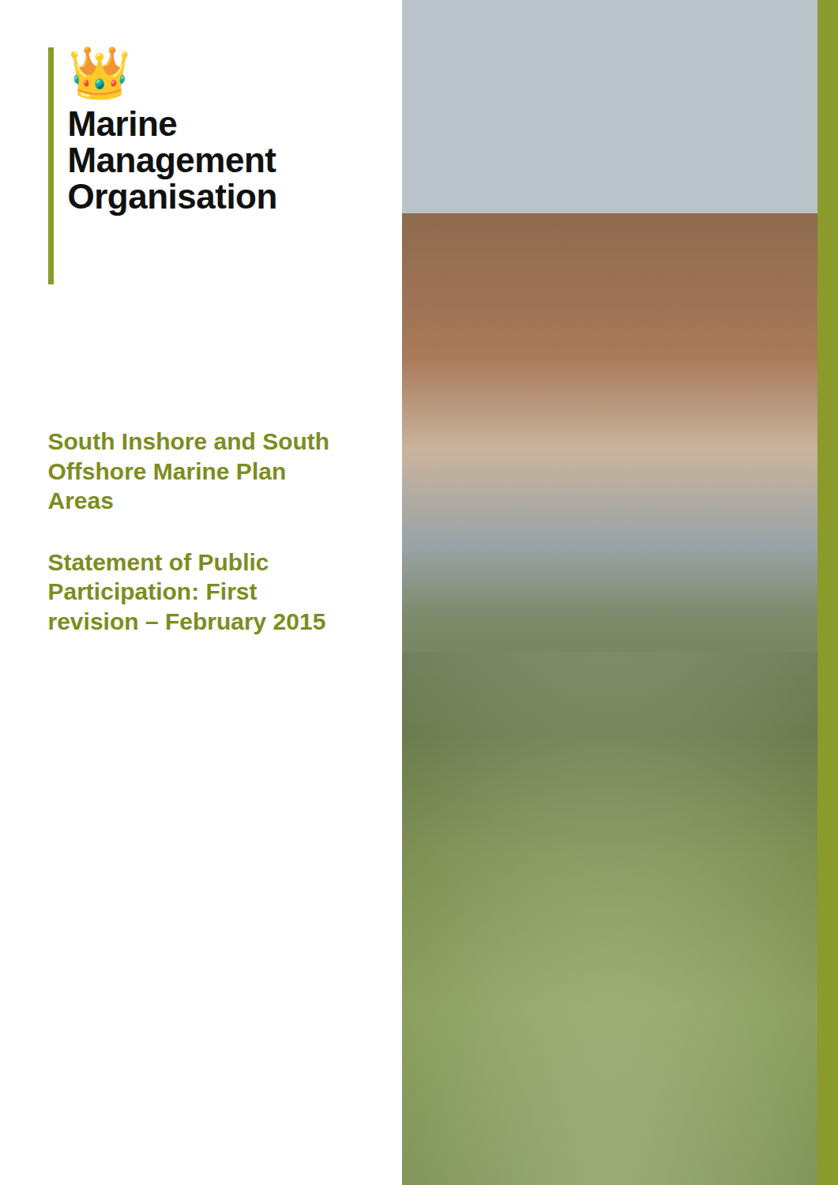👑
Marine
Management
Organisation
South Inshore and South Offshore Marine Plan Areas
Statement of Public Participation: First revision – February 2015